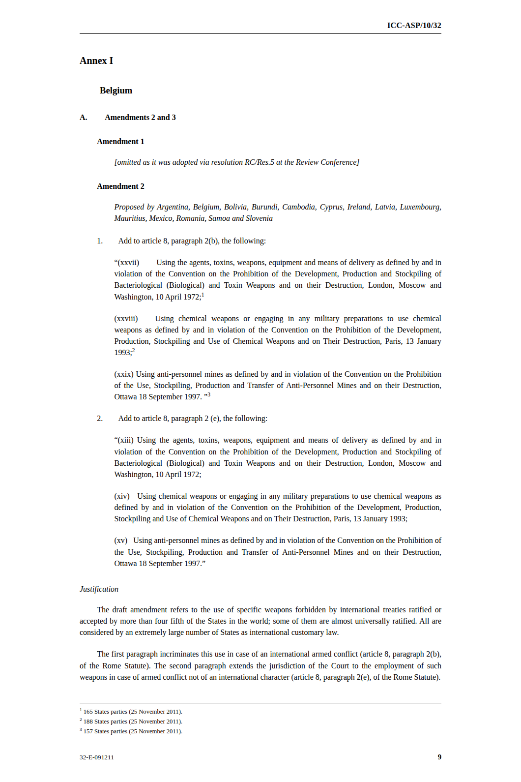ICC-ASP/10/32
Annex I
Belgium
A. Amendments 2 and 3
Amendment 1
[omitted as it was adopted via resolution RC/Res.5 at the Review Conference]
Amendment 2
Proposed by Argentina, Belgium, Bolivia, Burundi, Cambodia, Cyprus, Ireland, Latvia, Luxembourg, Mauritius, Mexico, Romania, Samoa and Slovenia
1. Add to article 8, paragraph 2(b), the following:
“(xxvii) Using the agents, toxins, weapons, equipment and means of delivery as defined by and in violation of the Convention on the Prohibition of the Development, Production and Stockpiling of Bacteriological (Biological) and Toxin Weapons and on their Destruction, London, Moscow and Washington, 10 April 1972;1
(xxviii) Using chemical weapons or engaging in any military preparations to use chemical weapons as defined by and in violation of the Convention on the Prohibition of the Development, Production, Stockpiling and Use of Chemical Weapons and on Their Destruction, Paris, 13 January 1993;2
(xxix) Using anti-personnel mines as defined by and in violation of the Convention on the Prohibition of the Use, Stockpiling, Production and Transfer of Anti-Personnel Mines and on their Destruction, Ottawa 18 September 1997. ”3
2. Add to article 8, paragraph 2 (e), the following:
“(xiii) Using the agents, toxins, weapons, equipment and means of delivery as defined by and in violation of the Convention on the Prohibition of the Development, Production and Stockpiling of Bacteriological (Biological) and Toxin Weapons and on their Destruction, London, Moscow and Washington, 10 April 1972;
(xiv) Using chemical weapons or engaging in any military preparations to use chemical weapons as defined by and in violation of the Convention on the Prohibition of the Development, Production, Stockpiling and Use of Chemical Weapons and on Their Destruction, Paris, 13 January 1993;
(xv) Using anti-personnel mines as defined by and in violation of the Convention on the Prohibition of the Use, Stockpiling, Production and Transfer of Anti-Personnel Mines and on their Destruction, Ottawa 18 September 1997.”
Justification
The draft amendment refers to the use of specific weapons forbidden by international treaties ratified or accepted by more than four fifth of the States in the world; some of them are almost universally ratified. All are considered by an extremely large number of States as international customary law.
The first paragraph incriminates this use in case of an international armed conflict (article 8, paragraph 2(b), of the Rome Statute). The second paragraph extends the jurisdiction of the Court to the employment of such weapons in case of armed conflict not of an international character (article 8, paragraph 2(e), of the Rome Statute).
1 165 States parties (25 November 2011).
2 188 States parties (25 November 2011).
3 157 States parties (25 November 2011).
32-E-091211 9